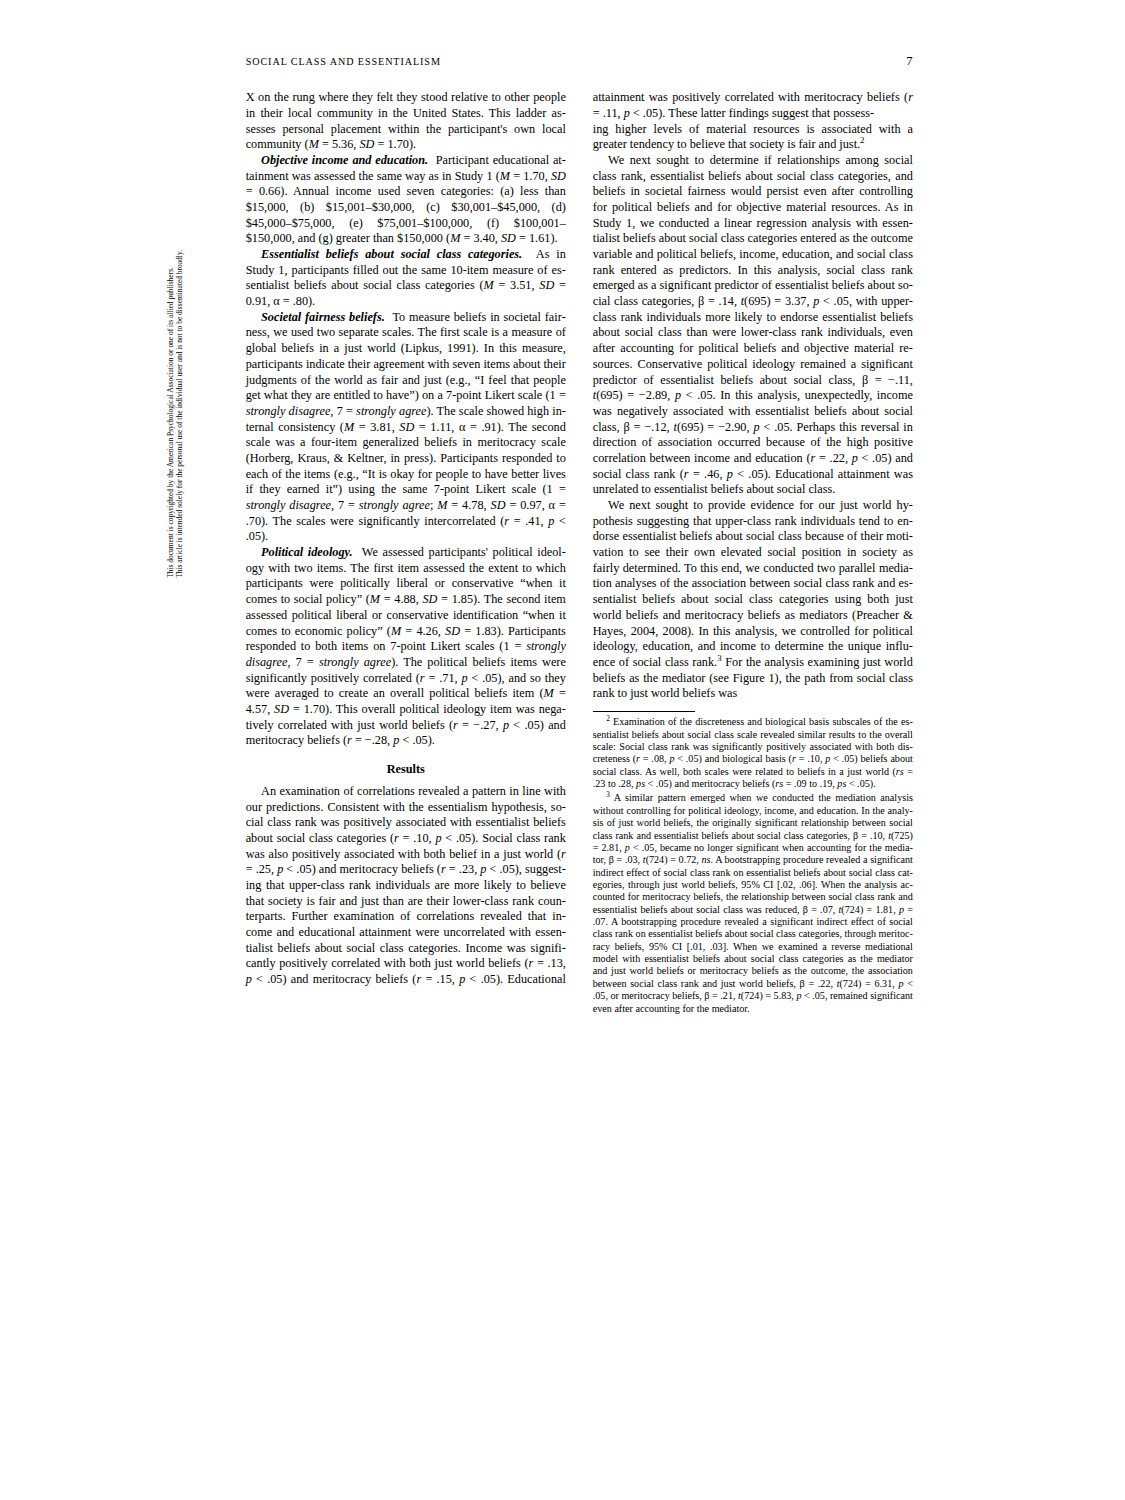This document is copyrighted by the American Psychological Association or one of its allied publishers.
This article is intended solely for the personal use of the individual user and is not to be disseminated broadly.
Social class and essentialism 7
X on the rung where they felt they stood relative to other people in their local community in the United States. This ladder assesses personal placement within the participant's own local community (M = 5.36, SD = 1.70).
Objective income and education. Participant educational attainment was assessed the same way as in Study 1 (M = 1.70, SD = 0.66). Annual income used seven categories: (a) less than $15,000, (b) $15,001–$30,000, (c) $30,001–$45,000, (d) $45,000–$75,000, (e) $75,001–$100,000, (f) $100,001–$150,000, and (g) greater than $150,000 (M = 3.40, SD = 1.61).
Essentialist beliefs about social class categories. As in Study 1, participants filled out the same 10-item measure of essentialist beliefs about social class categories (M = 3.51, SD = 0.91, α = .80).
Societal fairness beliefs. To measure beliefs in societal fairness, we used two separate scales. The first scale is a measure of global beliefs in a just world (Lipkus, 1991). In this measure, participants indicate their agreement with seven items about their judgments of the world as fair and just (e.g., “I feel that people get what they are entitled to have”) on a 7-point Likert scale (1 = strongly disagree, 7 = strongly agree). The scale showed high internal consistency (M = 3.81, SD = 1.11, α = .91). The second scale was a four-item generalized beliefs in meritocracy scale (Horberg, Kraus, & Keltner, in press). Participants responded to each of the items (e.g., “It is okay for people to have better lives if they earned it”) using the same 7-point Likert scale (1 = strongly disagree, 7 = strongly agree; M = 4.78, SD = 0.97, α = .70). The scales were significantly intercorrelated (r = .41, p < .05).
Political ideology. We assessed participants' political ideology with two items. The first item assessed the extent to which participants were politically liberal or conservative “when it comes to social policy” (M = 4.88, SD = 1.85). The second item assessed political liberal or conservative identification “when it comes to economic policy” (M = 4.26, SD = 1.83). Participants responded to both items on 7-point Likert scales (1 = strongly disagree, 7 = strongly agree). The political beliefs items were significantly positively correlated (r = .71, p < .05), and so they were averaged to create an overall political beliefs item (M = 4.57, SD = 1.70). This overall political ideology item was negatively correlated with just world beliefs (r = −.27, p < .05) and meritocracy beliefs (r = −.28, p < .05).
Results
An examination of correlations revealed a pattern in line with our predictions. Consistent with the essentialism hypothesis, social class rank was positively associated with essentialist beliefs about social class categories (r = .10, p < .05). Social class rank was also positively associated with both belief in a just world (r = .25, p < .05) and meritocracy beliefs (r = .23, p < .05), suggesting that upper-class rank individuals are more likely to believe that society is fair and just than are their lower-class rank counterparts. Further examination of correlations revealed that income and educational attainment were uncorrelated with essentialist beliefs about social class categories. Income was significantly positively correlated with both just world beliefs (r = .13, p < .05) and meritocracy beliefs (r = .15, p < .05). Educational attainment was positively correlated with meritocracy beliefs (r = .11, p < .05). These latter findings suggest that possess-
ing higher levels of material resources is associated with a greater tendency to believe that society is fair and just.2
We next sought to determine if relationships among social class rank, essentialist beliefs about social class categories, and beliefs in societal fairness would persist even after controlling for political beliefs and for objective material resources. As in Study 1, we conducted a linear regression analysis with essentialist beliefs about social class categories entered as the outcome variable and political beliefs, income, education, and social class rank entered as predictors. In this analysis, social class rank emerged as a significant predictor of essentialist beliefs about social class categories, β = .14, t(695) = 3.37, p < .05, with upper-class rank individuals more likely to endorse essentialist beliefs about social class than were lower-class rank individuals, even after accounting for political beliefs and objective material resources. Conservative political ideology remained a significant predictor of essentialist beliefs about social class, β = −.11, t(695) = −2.89, p < .05. In this analysis, unexpectedly, income was negatively associated with essentialist beliefs about social class, β = −.12, t(695) = −2.90, p < .05. Perhaps this reversal in direction of association occurred because of the high positive correlation between income and education (r = .22, p < .05) and social class rank (r = .46, p < .05). Educational attainment was unrelated to essentialist beliefs about social class.
We next sought to provide evidence for our just world hypothesis suggesting that upper-class rank individuals tend to endorse essentialist beliefs about social class because of their motivation to see their own elevated social position in society as fairly determined. To this end, we conducted two parallel mediation analyses of the association between social class rank and essentialist beliefs about social class categories using both just world beliefs and meritocracy beliefs as mediators (Preacher & Hayes, 2004, 2008). In this analysis, we controlled for political ideology, education, and income to determine the unique influence of social class rank.3 For the analysis examining just world beliefs as the mediator (see Figure 1), the path from social class rank to just world beliefs was
2 Examination of the discreteness and biological basis subscales of the essentialist beliefs about social class scale revealed similar results to the overall scale: Social class rank was significantly positively associated with both discreteness (r = .08, p < .05) and biological basis (r = .10, p < .05) beliefs about social class. As well, both scales were related to beliefs in a just world (rs = .23 to .28, ps < .05) and meritocracy beliefs (rs = .09 to .19, ps < .05).
3 A similar pattern emerged when we conducted the mediation analysis without controlling for political ideology, income, and education. In the analysis of just world beliefs, the originally significant relationship between social class rank and essentialist beliefs about social class categories, β = .10, t(725) = 2.81, p < .05, became no longer significant when accounting for the mediator, β = .03, t(724) = 0.72, ns. A bootstrapping procedure revealed a significant indirect effect of social class rank on essentialist beliefs about social class categories, through just world beliefs, 95% CI [.02, .06]. When the analysis accounted for meritocracy beliefs, the relationship between social class rank and essentialist beliefs about social class was reduced, β = .07, t(724) = 1.81, p = .07. A bootstrapping procedure revealed a significant indirect effect of social class rank on essentialist beliefs about social class categories, through meritocracy beliefs, 95% CI [.01, .03]. When we examined a reverse mediational model with essentialist beliefs about social class categories as the mediator and just world beliefs or meritocracy beliefs as the outcome, the association between social class rank and just world beliefs, β = .22, t(724) = 6.31, p < .05, or meritocracy beliefs, β = .21, t(724) = 5.83, p < .05, remained significant even after accounting for the mediator.